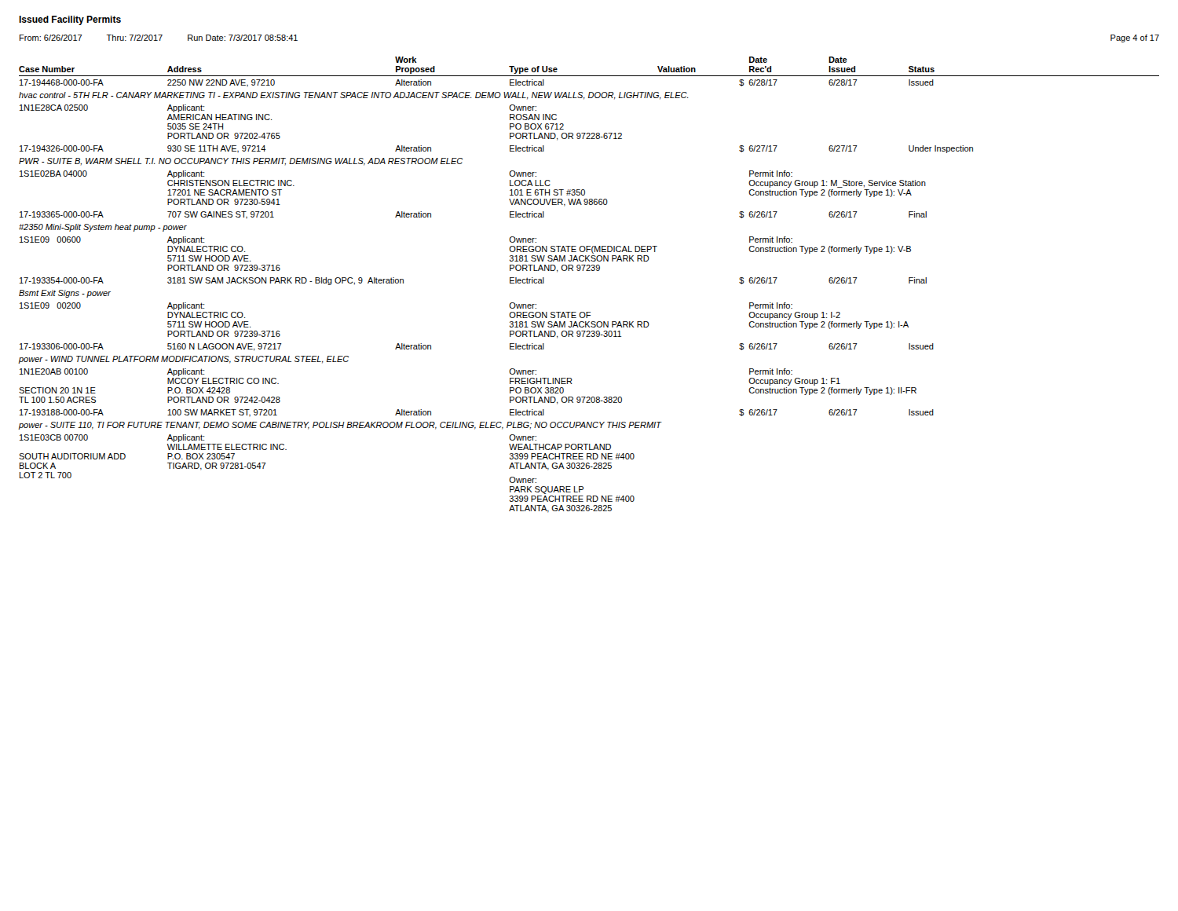Issued Facility Permits
From: 6/26/2017 Thru: 7/2/2017 Run Date: 7/3/2017 08:58:41
Page 4 of 17
| Case Number | Address | Work Proposed | Type of Use | Valuation | Date Rec'd | Date Issued | Status |
| --- | --- | --- | --- | --- | --- | --- | --- |
| 17-194468-000-00-FA | 2250 NW 22ND AVE, 97210 | Alteration | Electrical | $ | 6/28/17 | 6/28/17 | Issued |
| hvac control - 5TH FLR - CANARY MARKETING TI - EXPAND EXISTING TENANT SPACE INTO ADJACENT SPACE. DEMO WALL, NEW WALLS, DOOR, LIGHTING, ELEC. |
| 1N1E28CA 02500 | Applicant: AMERICAN HEATING INC. 5035 SE 24TH PORTLAND OR 97202-4765 | Owner: ROSAN INC PO BOX 6712 PORTLAND, OR 97228-6712 |
| 17-194326-000-00-FA | 930 SE 11TH AVE, 97214 | Alteration | Electrical | $ | 6/27/17 | 6/27/17 | Under Inspection |
| PWR - SUITE B, WARM SHELL T.I. NO OCCUPANCY THIS PERMIT, DEMISING WALLS, ADA RESTROOM ELEC |
| 1S1E02BA 04000 | Applicant: CHRISTENSON ELECTRIC INC. 17201 NE SACRAMENTO ST PORTLAND OR 97230-5941 | Owner: LOCA LLC 101 E 6TH ST #350 VANCOUVER, WA 98660 | Permit Info: Occupancy Group 1: M_Store, Service Station Construction Type 2 (formerly Type 1): V-A |
| 17-193365-000-00-FA | 707 SW GAINES ST, 97201 | Alteration | Electrical | $ | 6/26/17 | 6/26/17 | Final |
| #2350 Mini-Split System heat pump - power |
| 1S1E09 00600 | Applicant: DYNALECTRIC CO. 5711 SW HOOD AVE. PORTLAND OR 97239-3716 | Owner: OREGON STATE OF(MEDICAL DEPT 3181 SW SAM JACKSON PARK RD PORTLAND, OR 97239 | Permit Info: Construction Type 2 (formerly Type 1): V-B |
| 17-193354-000-00-FA | 3181 SW SAM JACKSON PARK RD - Bldg OPC, 9 Alteration | Electrical | $ | 6/26/17 | 6/26/17 | Final |
| Bsmt Exit Signs - power |
| 1S1E09 00200 | Applicant: DYNALECTRIC CO. 5711 SW HOOD AVE. PORTLAND OR 97239-3716 | Owner: OREGON STATE OF 3181 SW SAM JACKSON PARK RD PORTLAND, OR 97239-3011 | Permit Info: Occupancy Group 1: I-2 Construction Type 2 (formerly Type 1): I-A |
| 17-193306-000-00-FA | 5160 N LAGOON AVE, 97217 | Alteration | Electrical | $ | 6/26/17 | 6/26/17 | Issued |
| power - WIND TUNNEL PLATFORM MODIFICATIONS, STRUCTURAL STEEL, ELEC |
| 1N1E20AB 00100 SECTION 20 1N 1E TL 100 1.50 ACRES | Applicant: MCCOY ELECTRIC CO INC. P.O. BOX 42428 PORTLAND OR 97242-0428 | Owner: FREIGHTLINER PO BOX 3820 PORTLAND, OR 97208-3820 | Permit Info: Occupancy Group 1: F1 Construction Type 2 (formerly Type 1): II-FR |
| 17-193188-000-00-FA | 100 SW MARKET ST, 97201 | Alteration | Electrical | $ | 6/26/17 | 6/26/17 | Issued |
| power - SUITE 110, TI FOR FUTURE TENANT, DEMO SOME CABINETRY, POLISH BREAKROOM FLOOR, CEILING, ELEC, PLBG; NO OCCUPANCY THIS PERMIT |
| 1S1E03CB 00700 SOUTH AUDITORIUM ADD BLOCK A LOT 2 TL 700 | Applicant: WILLAMETTE ELECTRIC INC. P.O. BOX 230547 TIGARD, OR 97281-0547 | Owner: WEALTHCAP PORTLAND 3399 PEACHTREE RD NE #400 ATLANTA, GA 30326-2825 Owner: PARK SQUARE LP 3399 PEACHTREE RD NE #400 ATLANTA, GA 30326-2825 |